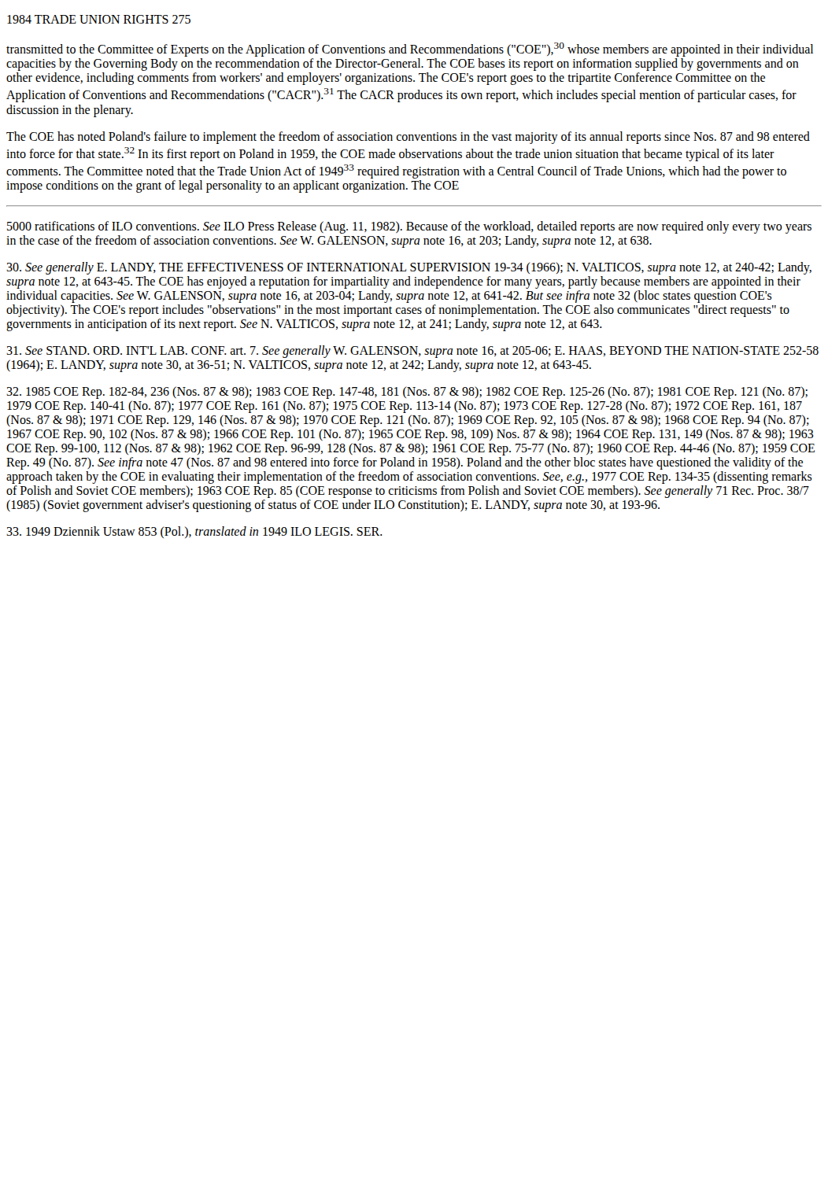1984 TRADE UNION RIGHTS 275
transmitted to the Committee of Experts on the Application of Conventions and Recommendations ("COE"),30 whose members are appointed in their individual capacities by the Governing Body on the recommendation of the Director-General. The COE bases its report on information supplied by governments and on other evidence, including comments from workers' and employers' organizations. The COE's report goes to the tripartite Conference Committee on the Application of Conventions and Recommendations ("CACR").31 The CACR produces its own report, which includes special mention of particular cases, for discussion in the plenary.
The COE has noted Poland's failure to implement the freedom of association conventions in the vast majority of its annual reports since Nos. 87 and 98 entered into force for that state.32 In its first report on Poland in 1959, the COE made observations about the trade union situation that became typical of its later comments. The Committee noted that the Trade Union Act of 194933 required registration with a Central Council of Trade Unions, which had the power to impose conditions on the grant of legal personality to an applicant organization. The COE
5000 ratifications of ILO conventions. See ILO Press Release (Aug. 11, 1982). Because of the workload, detailed reports are now required only every two years in the case of the freedom of association conventions. See W. GALENSON, supra note 16, at 203; Landy, supra note 12, at 638.
30. See generally E. LANDY, THE EFFECTIVENESS OF INTERNATIONAL SUPERVISION 19-34 (1966); N. VALTICOS, supra note 12, at 240-42; Landy, supra note 12, at 643-45. The COE has enjoyed a reputation for impartiality and independence for many years, partly because members are appointed in their individual capacities. See W. GALENSON, supra note 16, at 203-04; Landy, supra note 12, at 641-42. But see infra note 32 (bloc states question COE's objectivity). The COE's report includes "observations" in the most important cases of nonimplementation. The COE also communicates "direct requests" to governments in anticipation of its next report. See N. VALTICOS, supra note 12, at 241; Landy, supra note 12, at 643.
31. See STAND. ORD. INT'L LAB. CONF. art. 7. See generally W. GALENSON, supra note 16, at 205-06; E. HAAS, BEYOND THE NATION-STATE 252-58 (1964); E. LANDY, supra note 30, at 36-51; N. VALTICOS, supra note 12, at 242; Landy, supra note 12, at 643-45.
32. 1985 COE Rep. 182-84, 236 (Nos. 87 & 98); 1983 COE Rep. 147-48, 181 (Nos. 87 & 98); 1982 COE Rep. 125-26 (No. 87); 1981 COE Rep. 121 (No. 87); 1979 COE Rep. 140-41 (No. 87); 1977 COE Rep. 161 (No. 87); 1975 COE Rep. 113-14 (No. 87); 1973 COE Rep. 127-28 (No. 87); 1972 COE Rep. 161, 187 (Nos. 87 & 98); 1971 COE Rep. 129, 146 (Nos. 87 & 98); 1970 COE Rep. 121 (No. 87); 1969 COE Rep. 92, 105 (Nos. 87 & 98); 1968 COE Rep. 94 (No. 87); 1967 COE Rep. 90, 102 (Nos. 87 & 98); 1966 COE Rep. 101 (No. 87); 1965 COE Rep. 98, 109) Nos. 87 & 98); 1964 COE Rep. 131, 149 (Nos. 87 & 98); 1963 COE Rep. 99-100, 112 (Nos. 87 & 98); 1962 COE Rep. 96-99, 128 (Nos. 87 & 98); 1961 COE Rep. 75-77 (No. 87); 1960 COE Rep. 44-46 (No. 87); 1959 COE Rep. 49 (No. 87). See infra note 47 (Nos. 87 and 98 entered into force for Poland in 1958). Poland and the other bloc states have questioned the validity of the approach taken by the COE in evaluating their implementation of the freedom of association conventions. See, e.g., 1977 COE Rep. 134-35 (dissenting remarks of Polish and Soviet COE members); 1963 COE Rep. 85 (COE response to criticisms from Polish and Soviet COE members). See generally 71 Rec. Proc. 38/7 (1985) (Soviet government adviser's questioning of status of COE under ILO Constitution); E. LANDY, supra note 30, at 193-96.
33. 1949 Dziennik Ustaw 853 (Pol.), translated in 1949 ILO LEGIS. SER.